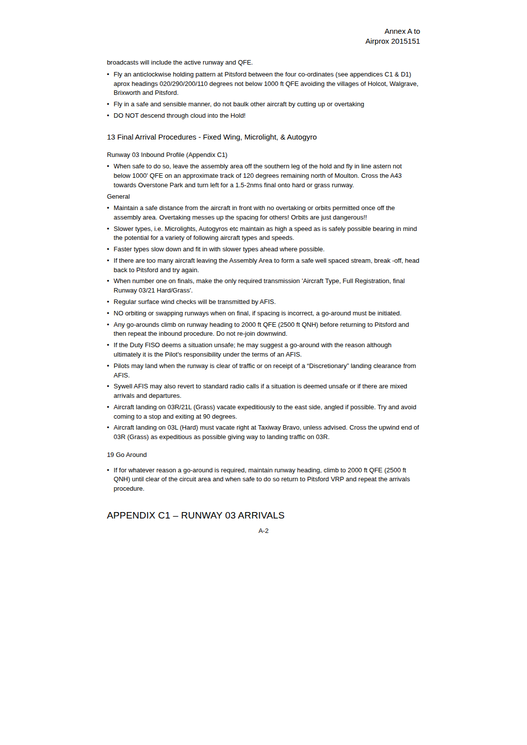Annex A to
Airprox 2015151
broadcasts will include the active runway and QFE.
Fly an anticlockwise holding pattern at Pitsford between the four co-ordinates (see appendices C1 & D1) aprox headings 020/290/200/110 degrees not below 1000 ft QFE avoiding the villages of Holcot, Walgrave, Brixworth and Pitsford.
Fly in a safe and sensible manner, do not baulk other aircraft by cutting up or overtaking
DO NOT descend through cloud into the Hold!
13 Final Arrival Procedures - Fixed Wing, Microlight, & Autogyro
Runway 03 Inbound Profile (Appendix C1)
When safe to do so, leave the assembly area off the southern leg of the hold and fly in line astern not below 1000' QFE on an approximate track of 120 degrees remaining north of Moulton. Cross the A43 towards Overstone Park and turn left for a 1.5-2nms final onto hard or grass runway.
General
Maintain a safe distance from the aircraft in front with no overtaking or orbits permitted once off the assembly area. Overtaking messes up the spacing for others! Orbits are just dangerous!!
Slower types, i.e. Microlights, Autogyros etc maintain as high a speed as is safely possible bearing in mind the potential for a variety of following aircraft types and speeds.
Faster types slow down and fit in with slower types ahead where possible.
If there are too many aircraft leaving the Assembly Area to form a safe well spaced stream, break -off, head back to Pitsford and try again.
When number one on finals, make the only required transmission 'Aircraft Type, Full Registration, final Runway 03/21 Hard/Grass'.
Regular surface wind checks will be transmitted by AFIS.
NO orbiting or swapping runways when on final, if spacing is incorrect, a go-around must be initiated.
Any go-arounds climb on runway heading to 2000 ft QFE (2500 ft QNH) before returning to Pitsford and then repeat the inbound procedure. Do not re-join downwind.
If the Duty FISO deems a situation unsafe; he may suggest a go-around with the reason although ultimately it is the Pilot's responsibility under the terms of an AFIS.
Pilots may land when the runway is clear of traffic or on receipt of a “Discretionary” landing clearance from AFIS.
Sywell AFIS may also revert to standard radio calls if a situation is deemed unsafe or if there are mixed arrivals and departures.
Aircraft landing on 03R/21L (Grass) vacate expeditiously to the east side, angled if possible. Try and avoid coming to a stop and exiting at 90 degrees.
Aircraft landing on 03L (Hard) must vacate right at Taxiway Bravo, unless advised. Cross the upwind end of 03R (Grass) as expeditious as possible giving way to landing traffic on 03R.
19 Go Around
If for whatever reason a go-around is required, maintain runway heading, climb to 2000 ft QFE (2500 ft QNH) until clear of the circuit area and when safe to do so return to Pitsford VRP and repeat the arrivals procedure.
APPENDIX C1 – RUNWAY 03 ARRIVALS
A-2